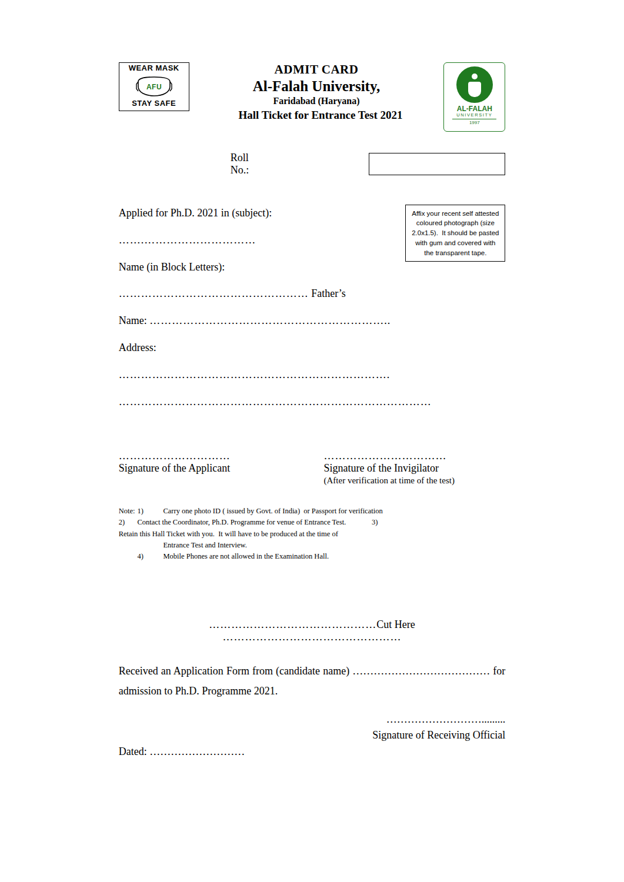WEAR MASK
AFU
STAY SAFE
ADMIT CARD
Al-Falah University,
Faridabad (Haryana)
Hall Ticket for Entrance Test 2021
AL-FALAH
UNIVERSITY
1997
Roll No.:
Affix your recent self attested coloured photograph (size 2.0x1.5). It should be pasted with gum and covered with the transparent tape.
Applied for Ph.D. 2021 in (subject): …….…………………………
Name (in Block Letters): …………………………………………… Father’s
Name: ……………………………………………………….. Address:
……………………………………………………………….
…………………………………………………………………………
…………………………
Signature of the Applicant
……………………………
Signature of the Invigilator
(After verification at time of the test)
| Note: | 1) | Carry one photo ID ( issued by Govt. of India) or Passport for verification |
| 2) | Contact the Coordinator, Ph.D. Programme for venue of Entrance Test. 3) |
| Retain this Hall Ticket with you. It will have to be produced at the time of |
| | | Entrance Test and Interview. |
| | 4) | Mobile Phones are not allowed in the Examination Hall. |
………………………………………Cut Here …………………………………………
Received an Application Form from (candidate name) ………………………………… for admission to Ph.D. Programme 2021.
……………………….........
Signature of Receiving Official
Dated: ………………………